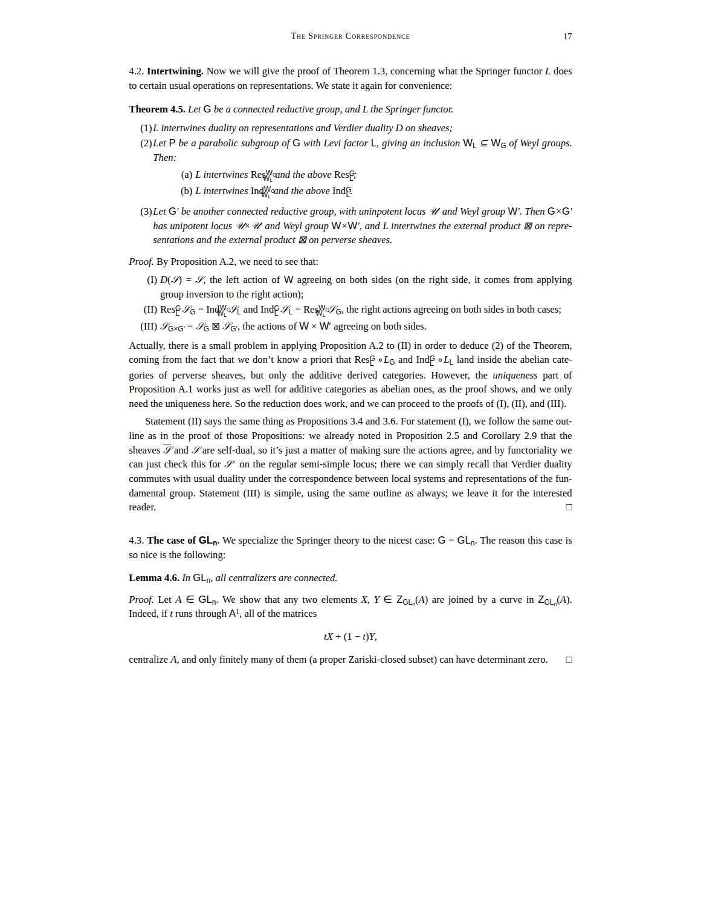The Springer Correspondence 17
4.2. Intertwining. Now we will give the proof of Theorem 1.3, concerning what the Springer functor L does to certain usual operations on representations. We state it again for convenience:
Theorem 4.5. Let G be a connected reductive group, and L the Springer functor.
(1) L intertwines duality on representations and Verdier duality D on sheaves;
(2) Let P be a parabolic subgroup of G with Levi factor L, giving an inclusion WL ⊆ WG of Weyl groups. Then:
(a) L intertwines Res WGWL and the above Res GL;
(b) L intertwines Ind WGWL and the above Ind GL.
(3) Let G′ be another connected reductive group, with uninpotent locus 𝒰′ and Weyl group W′. Then G×G′ has unipotent locus 𝒰×𝒰′ and Weyl group W×W′, and L intertwines the external product ⊠ on representations and the external product ⊠ on perverse sheaves.
Proof. By Proposition A.2, we need to see that:
(I) D(𝒮) = 𝒮, the left action of W agreeing on both sides (on the right side, it comes from applying group inversion to the right action);
(II) Res GL 𝒮G = Ind WGWL 𝒮L and Ind GL 𝒮L = Res WGWL 𝒮G, the right actions agreeing on both sides in both cases;
(III) 𝒮G×G′ = 𝒮G ⊠ 𝒮G′, the actions of W × W′ agreeing on both sides.
Actually, there is a small problem in applying Proposition A.2 to (II) in order to deduce (2) of the Theorem, coming from the fact that we don’t know a priori that Res GL ∘LG and Ind GL ∘LL land inside the abelian categories of perverse sheaves, but only the additive derived categories. However, the uniqueness part of Proposition A.1 works just as well for additive categories as abelian ones, as the proof shows, and we only need the uniqueness here. So the reduction does work, and we can proceed to the proofs of (I), (II), and (III).
Statement (II) says the same thing as Propositions 3.4 and 3.6. For statement (I), we follow the same outline as in the proof of those Propositions: we already noted in Proposition 2.5 and Corollary 2.9 that the sheaves 𝒮 and 𝒮 are self-dual, so it’s just a matter of making sure the actions agree, and by functoriality we can just check this for 𝒮◦ on the regular semi-simple locus; there we can simply recall that Verdier duality commutes with usual duality under the correspondence between local systems and representations of the fundamental group. Statement (III) is simple, using the same outline as always; we leave it for the interested reader. □
4.3. The case of GLn. We specialize the Springer theory to the nicest case: G = GLn. The reason this case is so nice is the following:
Lemma 4.6. In GLn, all centralizers are connected.
Proof. Let A ∈ GLn. We show that any two elements X, Y ∈ ZGLn(A) are joined by a curve in ZGLn(A). Indeed, if t runs through A1, all of the matrices
tX + (1 − t)Y,
centralize A, and only finitely many of them (a proper Zariski-closed subset) can have determinant zero. □